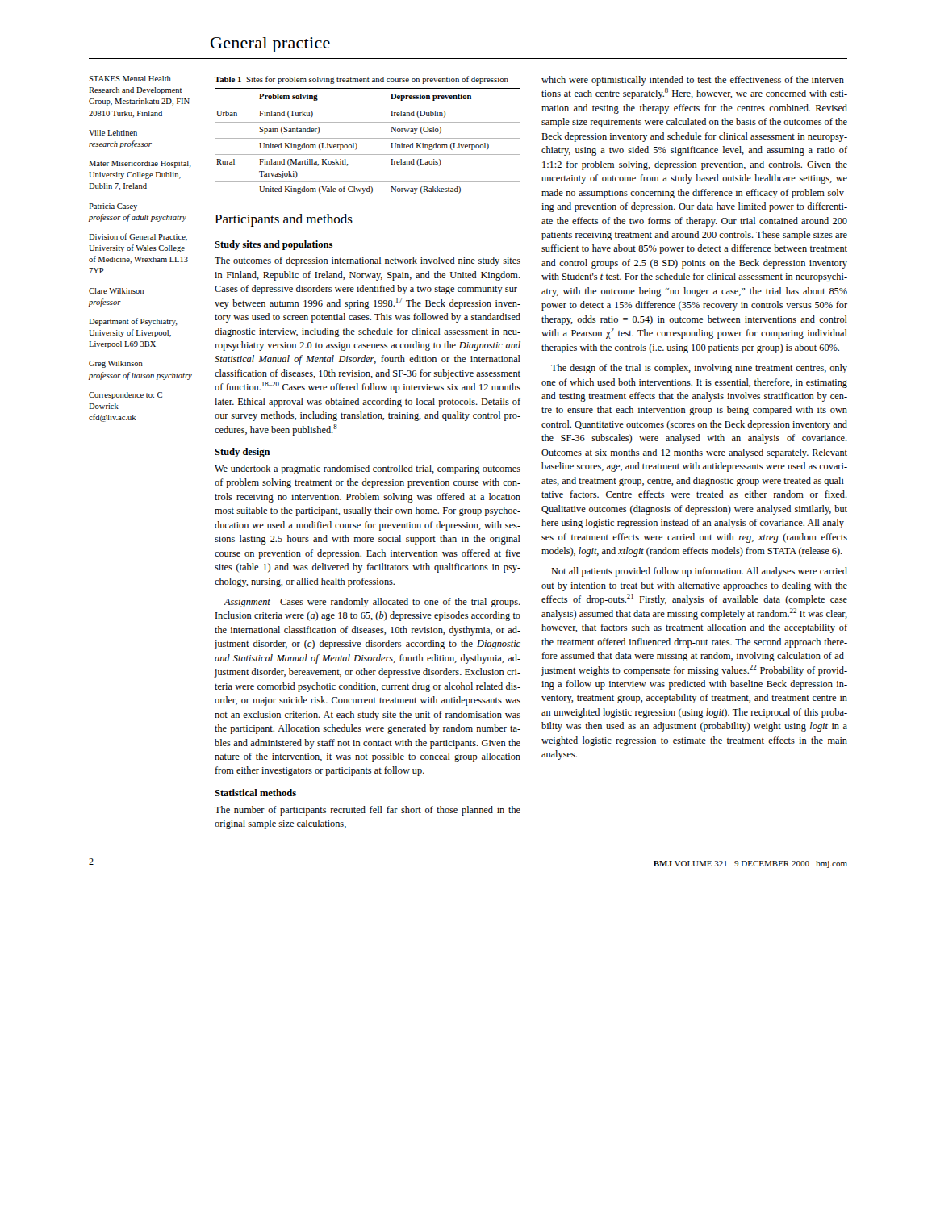General practice
STAKES Mental Health Research and Development Group, Mestarinkatu 2D, FIN-20810 Turku, Finland
Ville Lehtinen
research professor
Mater Misericordiae Hospital, University College Dublin, Dublin 7, Ireland
Patricia Casey
professor of adult psychiatry
Division of General Practice, University of Wales College of Medicine, Wrexham LL13 7YP
Clare Wilkinson
professor
Department of Psychiatry, University of Liverpool, Liverpool L69 3BX
Greg Wilkinson
professor of liaison psychiatry
Correspondence to: C Dowrick
cfd@liv.ac.uk
Table 1 Sites for problem solving treatment and course on prevention of depression
| | Problem solving | Depression prevention |
| --- | --- | --- |
| Urban | Finland (Turku) | Ireland (Dublin) |
| | Spain (Santander) | Norway (Oslo) |
| | United Kingdom (Liverpool) | United Kingdom (Liverpool) |
| Rural | Finland (Martilla, Koskitl, Tarvasjoki) | Ireland (Laois) |
| | United Kingdom (Vale of Clwyd) | Norway (Rakkestad) |
Participants and methods
Study sites and populations
The outcomes of depression international network involved nine study sites in Finland, Republic of Ireland, Norway, Spain, and the United Kingdom. Cases of depressive disorders were identified by a two stage community survey between autumn 1996 and spring 1998.17 The Beck depression inventory was used to screen potential cases. This was followed by a standardised diagnostic interview, including the schedule for clinical assessment in neuropsychiatry version 2.0 to assign caseness according to the Diagnostic and Statistical Manual of Mental Disorder, fourth edition or the international classification of diseases, 10th revision, and SF-36 for subjective assessment of function.18–20 Cases were offered follow up interviews six and 12 months later. Ethical approval was obtained according to local protocols. Details of our survey methods, including translation, training, and quality control procedures, have been published.8
Study design
We undertook a pragmatic randomised controlled trial, comparing outcomes of problem solving treatment or the depression prevention course with controls receiving no intervention. Problem solving was offered at a location most suitable to the participant, usually their own home. For group psychoeducation we used a modified course for prevention of depression, with sessions lasting 2.5 hours and with more social support than in the original course on prevention of depression. Each intervention was offered at five sites (table 1) and was delivered by facilitators with qualifications in psychology, nursing, or allied health professions.
Assignment—Cases were randomly allocated to one of the trial groups. Inclusion criteria were (a) age 18 to 65, (b) depressive episodes according to the international classification of diseases, 10th revision, dysthymia, or adjustment disorder, or (c) depressive disorders according to the Diagnostic and Statistical Manual of Mental Disorders, fourth edition, dysthymia, adjustment disorder, bereavement, or other depressive disorders. Exclusion criteria were comorbid psychotic condition, current drug or alcohol related disorder, or major suicide risk. Concurrent treatment with antidepressants was not an exclusion criterion. At each study site the unit of randomisation was the participant. Allocation schedules were generated by random number tables and administered by staff not in contact with the participants. Given the nature of the intervention, it was not possible to conceal group allocation from either investigators or participants at follow up.
Statistical methods
The number of participants recruited fell far short of those planned in the original sample size calculations,
which were optimistically intended to test the effectiveness of the interventions at each centre separately.8 Here, however, we are concerned with estimation and testing the therapy effects for the centres combined. Revised sample size requirements were calculated on the basis of the outcomes of the Beck depression inventory and schedule for clinical assessment in neuropsychiatry, using a two sided 5% significance level, and assuming a ratio of 1:1:2 for problem solving, depression prevention, and controls. Given the uncertainty of outcome from a study based outside healthcare settings, we made no assumptions concerning the difference in efficacy of problem solving and prevention of depression. Our data have limited power to differentiate the effects of the two forms of therapy. Our trial contained around 200 patients receiving treatment and around 200 controls. These sample sizes are sufficient to have about 85% power to detect a difference between treatment and control groups of 2.5 (8 SD) points on the Beck depression inventory with Student's t test. For the schedule for clinical assessment in neuropsychiatry, with the outcome being “no longer a case,” the trial has about 85% power to detect a 15% difference (35% recovery in controls versus 50% for therapy, odds ratio = 0.54) in outcome between interventions and control with a Pearson χ2 test. The corresponding power for comparing individual therapies with the controls (i.e. using 100 patients per group) is about 60%.
The design of the trial is complex, involving nine treatment centres, only one of which used both interventions. It is essential, therefore, in estimating and testing treatment effects that the analysis involves stratification by centre to ensure that each intervention group is being compared with its own control. Quantitative outcomes (scores on the Beck depression inventory and the SF-36 subscales) were analysed with an analysis of covariance. Outcomes at six months and 12 months were analysed separately. Relevant baseline scores, age, and treatment with antidepressants were used as covariates, and treatment group, centre, and diagnostic group were treated as qualitative factors. Centre effects were treated as either random or fixed. Qualitative outcomes (diagnosis of depression) were analysed similarly, but here using logistic regression instead of an analysis of covariance. All analyses of treatment effects were carried out with reg, xtreg (random effects models), logit, and xtlogit (random effects models) from STATA (release 6).
Not all patients provided follow up information. All analyses were carried out by intention to treat but with alternative approaches to dealing with the effects of drop-outs.21 Firstly, analysis of available data (complete case analysis) assumed that data are missing completely at random.22 It was clear, however, that factors such as treatment allocation and the acceptability of the treatment offered influenced drop-out rates. The second approach therefore assumed that data were missing at random, involving calculation of adjustment weights to compensate for missing values.22 Probability of providing a follow up interview was predicted with baseline Beck depression inventory, treatment group, acceptability of treatment, and treatment centre in an unweighted logistic regression (using logit). The reciprocal of this probability was then used as an adjustment (probability) weight using logit in a weighted logistic regression to estimate the treatment effects in the main analyses.
2
BMJ VOLUME 321 9 DECEMBER 2000 bmj.com